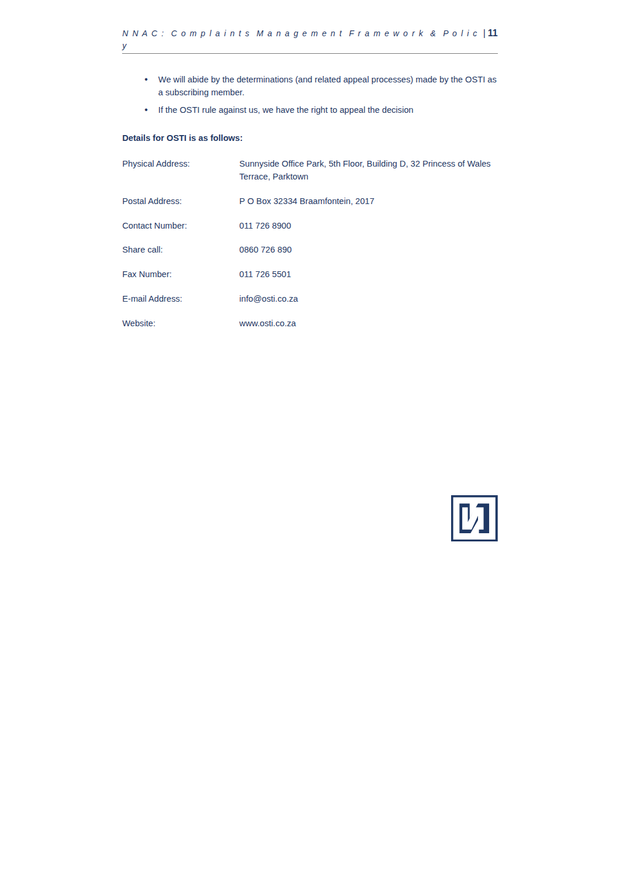N N A C : C o m p l a i n t s M a n a g e m e n t F r a m e w o r k & P o l i c y
|11
We will abide by the determinations (and related appeal processes) made by the OSTI as a subscribing member.
If the OSTI rule against us, we have the right to appeal the decision
Details for OSTI is as follows:
| Physical Address: | Sunnyside Office Park, 5th Floor, Building D, 32 Princess of Wales Terrace, Parktown |
| Postal Address: | P O Box 32334 Braamfontein, 2017 |
| Contact Number: | 011 726 8900 |
| Share call: | 0860 726 890 |
| Fax Number: | 011 726 5501 |
| E-mail Address: | info@osti.co.za |
| Website: | www.osti.co.za |